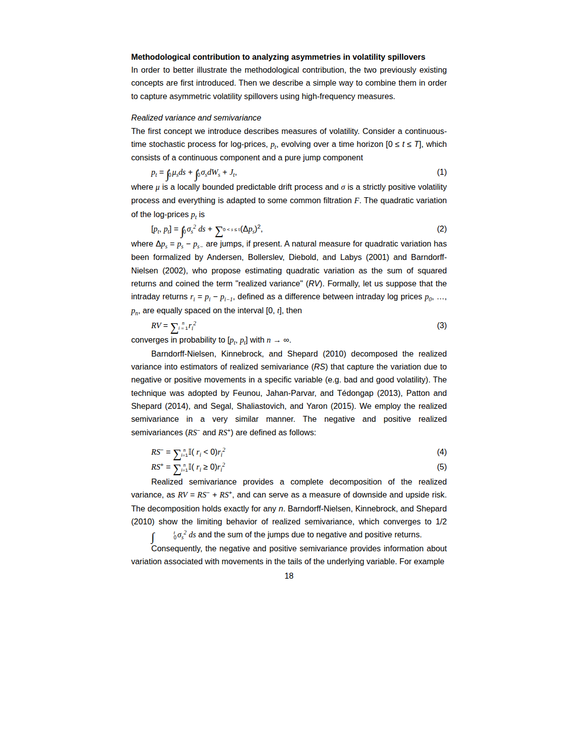Methodological contribution to analyzing asymmetries in volatility spillovers
In order to better illustrate the methodological contribution, the two previously existing concepts are first introduced. Then we describe a simple way to combine them in order to capture asymmetric volatility spillovers using high-frequency measures.
Realized variance and semivariance
The first concept we introduce describes measures of volatility. Consider a continuous-time stochastic process for log-prices, pt, evolving over a time horizon [0 ≤ t ≤ T], which consists of a continuous component and a pure jump component
pt = ∫t 0 μsds + ∫t 0 σsdWs + Jt, (1)
where μ is a locally bounded predictable drift process and σ is a strictly positive volatility process and everything is adapted to some common filtration F. The quadratic variation of the log-prices pt is
[pt, pt] = ∫t 0 σs2 ds + ∑0 < s ≤ t(Δps)2, (2)
where Δps = ps − ps− are jumps, if present. A natural measure for quadratic variation has been formalized by Andersen, Bollerslev, Diebold, and Labys (2001) and Barndorff-Nielsen (2002), who propose estimating quadratic variation as the sum of squared returns and coined the term "realized variance" (RV). Formally, let us suppose that the intraday returns ri = pi − pi−1, defined as a difference between intraday log prices p0, …, pn, are equally spaced on the interval [0, t], then
RV = ∑ni = 1 ri2 (3)
converges in probability to [pt, pt] with n → ∞.
Barndorff-Nielsen, Kinnebrock, and Shepard (2010) decomposed the realized variance into estimators of realized semivariance (RS) that capture the variation due to negative or positive movements in a specific variable (e.g. bad and good volatility). The technique was adopted by Feunou, Jahan-Parvar, and Tédongap (2013), Patton and Shepard (2014), and Segal, Shaliastovich, and Yaron (2015). We employ the realized semivariance in a very similar manner. The negative and positive realized semivariances (RS− and RS+) are defined as follows:
RS− = ∑ni=1 𝕀( ri < 0)ri2 (4) RS+ = ∑ni=1 𝕀( ri ≥ 0)ri2 (5)
Realized semivariance provides a complete decomposition of the realized variance, as RV = RS− + RS+, and can serve as a measure of downside and upside risk. The decomposition holds exactly for any n. Barndorff-Nielsen, Kinnebrock, and Shepard (2010) show the limiting behavior of realized semivariance, which converges to 1/2 ∫t 0 σs2 ds and the sum of the jumps due to negative and positive returns.
Consequently, the negative and positive semivariance provides information about variation associated with movements in the tails of the underlying variable. For example
18